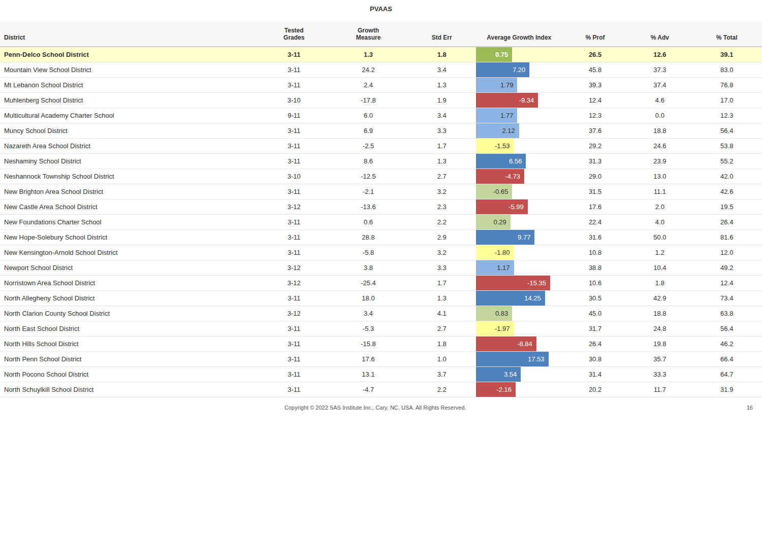PVAAS
| District | Tested Grades | Growth Measure | Std Err | Average Growth Index | % Prof | % Adv | % Total |
| --- | --- | --- | --- | --- | --- | --- | --- |
| Penn-Delco School District | 3-11 | 1.3 | 1.8 | 0.75 | 26.5 | 12.6 | 39.1 |
| Mountain View School District | 3-11 | 24.2 | 3.4 | 7.20 | 45.8 | 37.3 | 83.0 |
| Mt Lebanon School District | 3-11 | 2.4 | 1.3 | 1.79 | 39.3 | 37.4 | 76.8 |
| Muhlenberg School District | 3-10 | -17.8 | 1.9 | -9.34 | 12.4 | 4.6 | 17.0 |
| Multicultural Academy Charter School | 9-11 | 6.0 | 3.4 | 1.77 | 12.3 | 0.0 | 12.3 |
| Muncy School District | 3-11 | 6.9 | 3.3 | 2.12 | 37.6 | 18.8 | 56.4 |
| Nazareth Area School District | 3-11 | -2.5 | 1.7 | -1.53 | 29.2 | 24.6 | 53.8 |
| Neshaminy School District | 3-11 | 8.6 | 1.3 | 6.56 | 31.3 | 23.9 | 55.2 |
| Neshannock Township School District | 3-10 | -12.5 | 2.7 | -4.73 | 29.0 | 13.0 | 42.0 |
| New Brighton Area School District | 3-11 | -2.1 | 3.2 | -0.65 | 31.5 | 11.1 | 42.6 |
| New Castle Area School District | 3-12 | -13.6 | 2.3 | -5.99 | 17.6 | 2.0 | 19.5 |
| New Foundations Charter School | 3-11 | 0.6 | 2.2 | 0.29 | 22.4 | 4.0 | 26.4 |
| New Hope-Solebury School District | 3-11 | 28.8 | 2.9 | 9.77 | 31.6 | 50.0 | 81.6 |
| New Kensington-Arnold School District | 3-11 | -5.8 | 3.2 | -1.80 | 10.8 | 1.2 | 12.0 |
| Newport School District | 3-12 | 3.8 | 3.3 | 1.17 | 38.8 | 10.4 | 49.2 |
| Norristown Area School District | 3-12 | -25.4 | 1.7 | -15.35 | 10.6 | 1.8 | 12.4 |
| North Allegheny School District | 3-11 | 18.0 | 1.3 | 14.25 | 30.5 | 42.9 | 73.4 |
| North Clarion County School District | 3-12 | 3.4 | 4.1 | 0.83 | 45.0 | 18.8 | 63.8 |
| North East School District | 3-11 | -5.3 | 2.7 | -1.97 | 31.7 | 24.8 | 56.4 |
| North Hills School District | 3-11 | -15.8 | 1.8 | -8.84 | 26.4 | 19.8 | 46.2 |
| North Penn School District | 3-11 | 17.6 | 1.0 | 17.53 | 30.8 | 35.7 | 66.4 |
| North Pocono School District | 3-11 | 13.1 | 3.7 | 3.54 | 31.4 | 33.3 | 64.7 |
| North Schuylkill School District | 3-11 | -4.7 | 2.2 | -2.16 | 20.2 | 11.7 | 31.9 |
Copyright © 2022 SAS Institute Inc., Cary, NC, USA. All Rights Reserved. 16